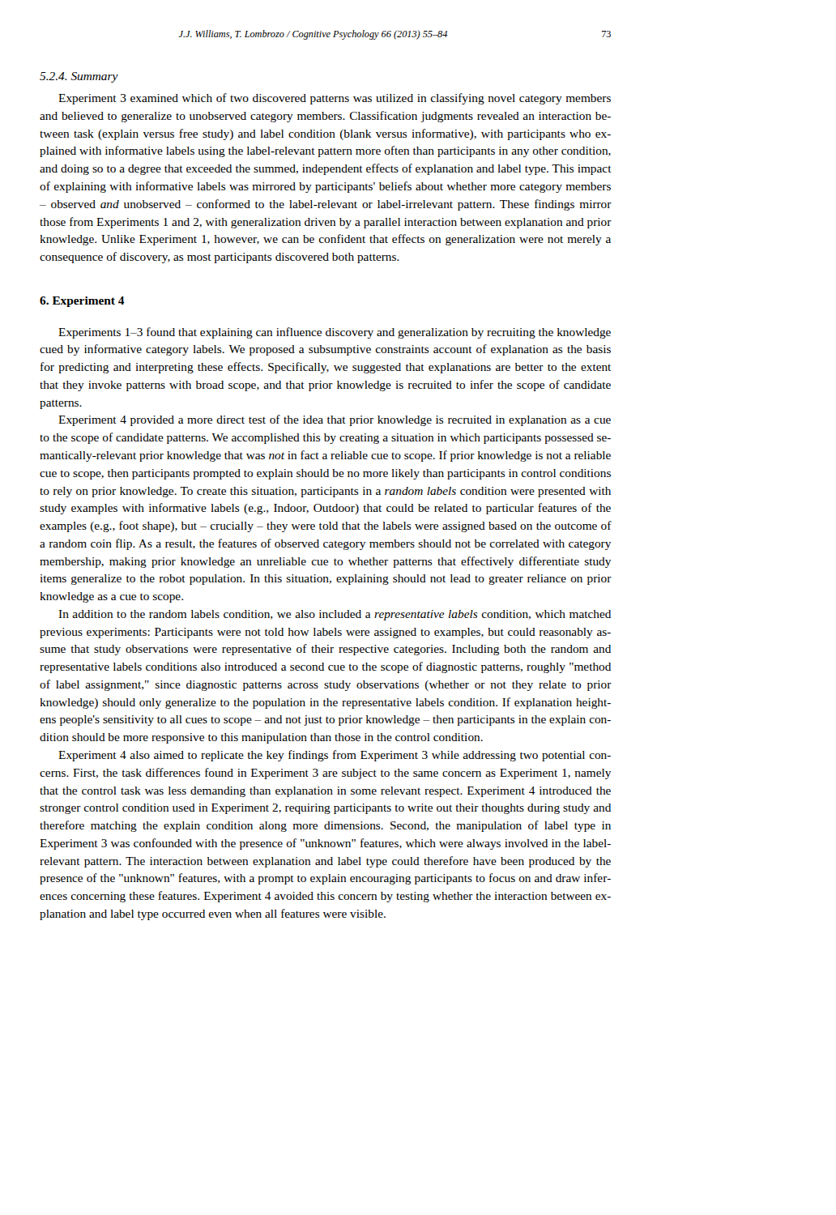J.J. Williams, T. Lombrozo / Cognitive Psychology 66 (2013) 55–84 73
5.2.4. Summary
Experiment 3 examined which of two discovered patterns was utilized in classifying novel category members and believed to generalize to unobserved category members. Classification judgments revealed an interaction between task (explain versus free study) and label condition (blank versus informative), with participants who explained with informative labels using the label-relevant pattern more often than participants in any other condition, and doing so to a degree that exceeded the summed, independent effects of explanation and label type. This impact of explaining with informative labels was mirrored by participants' beliefs about whether more category members – observed and unobserved – conformed to the label-relevant or label-irrelevant pattern. These findings mirror those from Experiments 1 and 2, with generalization driven by a parallel interaction between explanation and prior knowledge. Unlike Experiment 1, however, we can be confident that effects on generalization were not merely a consequence of discovery, as most participants discovered both patterns.
6. Experiment 4
Experiments 1–3 found that explaining can influence discovery and generalization by recruiting the knowledge cued by informative category labels. We proposed a subsumptive constraints account of explanation as the basis for predicting and interpreting these effects. Specifically, we suggested that explanations are better to the extent that they invoke patterns with broad scope, and that prior knowledge is recruited to infer the scope of candidate patterns.
Experiment 4 provided a more direct test of the idea that prior knowledge is recruited in explanation as a cue to the scope of candidate patterns. We accomplished this by creating a situation in which participants possessed semantically-relevant prior knowledge that was not in fact a reliable cue to scope. If prior knowledge is not a reliable cue to scope, then participants prompted to explain should be no more likely than participants in control conditions to rely on prior knowledge. To create this situation, participants in a random labels condition were presented with study examples with informative labels (e.g., Indoor, Outdoor) that could be related to particular features of the examples (e.g., foot shape), but – crucially – they were told that the labels were assigned based on the outcome of a random coin flip. As a result, the features of observed category members should not be correlated with category membership, making prior knowledge an unreliable cue to whether patterns that effectively differentiate study items generalize to the robot population. In this situation, explaining should not lead to greater reliance on prior knowledge as a cue to scope.
In addition to the random labels condition, we also included a representative labels condition, which matched previous experiments: Participants were not told how labels were assigned to examples, but could reasonably assume that study observations were representative of their respective categories. Including both the random and representative labels conditions also introduced a second cue to the scope of diagnostic patterns, roughly "method of label assignment," since diagnostic patterns across study observations (whether or not they relate to prior knowledge) should only generalize to the population in the representative labels condition. If explanation heightens people's sensitivity to all cues to scope – and not just to prior knowledge – then participants in the explain condition should be more responsive to this manipulation than those in the control condition.
Experiment 4 also aimed to replicate the key findings from Experiment 3 while addressing two potential concerns. First, the task differences found in Experiment 3 are subject to the same concern as Experiment 1, namely that the control task was less demanding than explanation in some relevant respect. Experiment 4 introduced the stronger control condition used in Experiment 2, requiring participants to write out their thoughts during study and therefore matching the explain condition along more dimensions. Second, the manipulation of label type in Experiment 3 was confounded with the presence of "unknown" features, which were always involved in the label-relevant pattern. The interaction between explanation and label type could therefore have been produced by the presence of the "unknown" features, with a prompt to explain encouraging participants to focus on and draw inferences concerning these features. Experiment 4 avoided this concern by testing whether the interaction between explanation and label type occurred even when all features were visible.